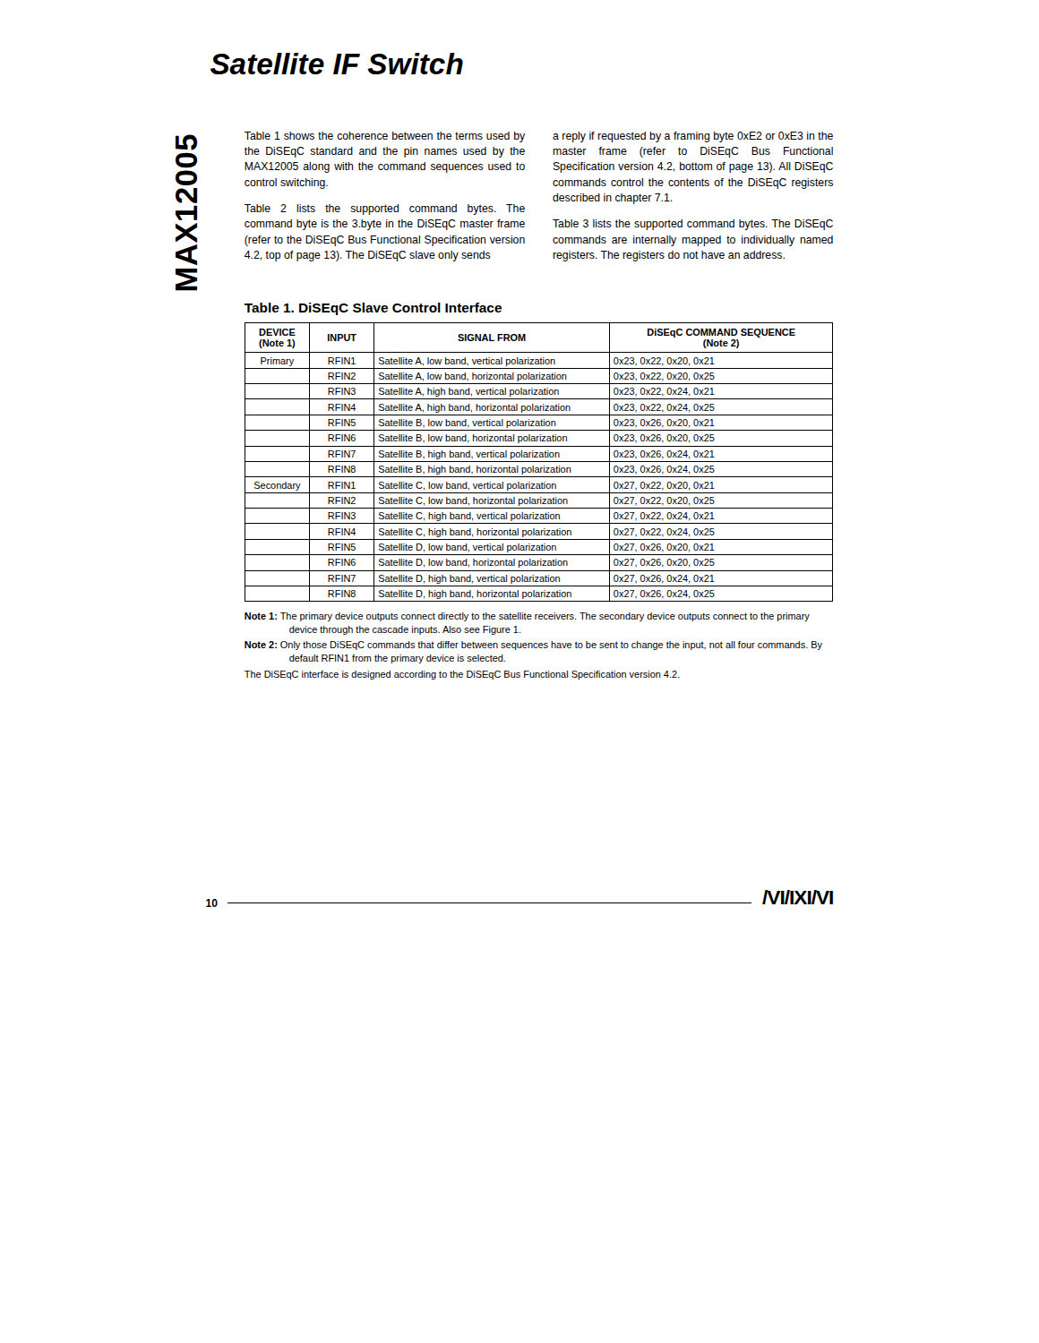MAX12005
Satellite IF Switch
Table 1 shows the coherence between the terms used by the DiSEqC standard and the pin names used by the MAX12005 along with the command sequences used to control switching.
Table 2 lists the supported command bytes. The command byte is the 3.byte in the DiSEqC master frame (refer to the DiSEqC Bus Functional Specification version 4.2, top of page 13). The DiSEqC slave only sends
a reply if requested by a framing byte 0xE2 or 0xE3 in the master frame (refer to DiSEqC Bus Functional Specification version 4.2, bottom of page 13). All DiSEqC commands control the contents of the DiSEqC registers described in chapter 7.1.
Table 3 lists the supported command bytes. The DiSEqC commands are internally mapped to individually named registers. The registers do not have an address.
Table 1. DiSEqC Slave Control Interface
| DEVICE (Note 1) | INPUT | SIGNAL FROM | DiSEqC COMMAND SEQUENCE (Note 2) |
| --- | --- | --- | --- |
| Primary | RFIN1 | Satellite A, low band, vertical polarization | 0x23, 0x22, 0x20, 0x21 |
| | RFIN2 | Satellite A, low band, horizontal polarization | 0x23, 0x22, 0x20, 0x25 |
| | RFIN3 | Satellite A, high band, vertical polarization | 0x23, 0x22, 0x24, 0x21 |
| | RFIN4 | Satellite A, high band, horizontal polarization | 0x23, 0x22, 0x24, 0x25 |
| | RFIN5 | Satellite B, low band, vertical polarization | 0x23, 0x26, 0x20, 0x21 |
| | RFIN6 | Satellite B, low band, horizontal polarization | 0x23, 0x26, 0x20, 0x25 |
| | RFIN7 | Satellite B, high band, vertical polarization | 0x23, 0x26, 0x24, 0x21 |
| | RFIN8 | Satellite B, high band, horizontal polarization | 0x23, 0x26, 0x24, 0x25 |
| Secondary | RFIN1 | Satellite C, low band, vertical polarization | 0x27, 0x22, 0x20, 0x21 |
| | RFIN2 | Satellite C, low band, horizontal polarization | 0x27, 0x22, 0x20, 0x25 |
| | RFIN3 | Satellite C, high band, vertical polarization | 0x27, 0x22, 0x24, 0x21 |
| | RFIN4 | Satellite C, high band, horizontal polarization | 0x27, 0x22, 0x24, 0x25 |
| | RFIN5 | Satellite D, low band, vertical polarization | 0x27, 0x26, 0x20, 0x21 |
| | RFIN6 | Satellite D, low band, horizontal polarization | 0x27, 0x26, 0x20, 0x25 |
| | RFIN7 | Satellite D, high band, vertical polarization | 0x27, 0x26, 0x24, 0x21 |
| | RFIN8 | Satellite D, high band, horizontal polarization | 0x27, 0x26, 0x24, 0x25 |
Note 1: The primary device outputs connect directly to the satellite receivers. The secondary device outputs connect to the primary device through the cascade inputs. Also see Figure 1.
Note 2: Only those DiSEqC commands that differ between sequences have to be sent to change the input, not all four commands. By default RFIN1 from the primary device is selected.
The DiSEqC interface is designed according to the DiSEqC Bus Functional Specification version 4.2.
10
/VI/IXI/VI